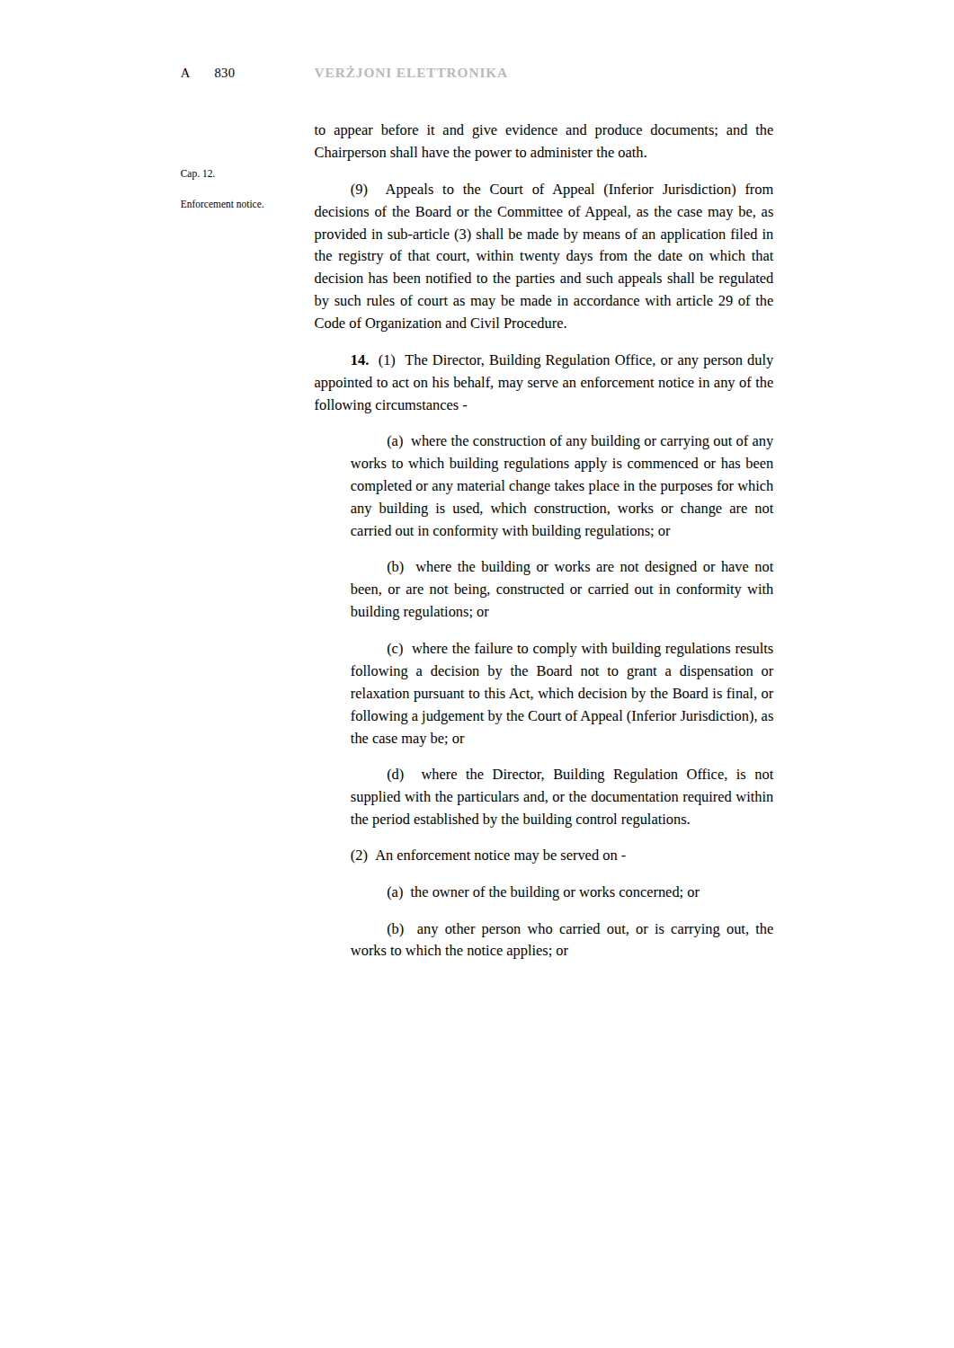A 830
VERŻJONI ELETTRONIKA
Cap. 12.
Enforcement notice.
to appear before it and give evidence and produce documents; and the Chairperson shall have the power to administer the oath.
(9) Appeals to the Court of Appeal (Inferior Jurisdiction) from decisions of the Board or the Committee of Appeal, as the case may be, as provided in sub-article (3) shall be made by means of an application filed in the registry of that court, within twenty days from the date on which that decision has been notified to the parties and such appeals shall be regulated by such rules of court as may be made in accordance with article 29 of the Code of Organization and Civil Procedure.
14. (1) The Director, Building Regulation Office, or any person duly appointed to act on his behalf, may serve an enforcement notice in any of the following circumstances -
(a) where the construction of any building or carrying out of any works to which building regulations apply is commenced or has been completed or any material change takes place in the purposes for which any building is used, which construction, works or change are not carried out in conformity with building regulations; or
(b) where the building or works are not designed or have not been, or are not being, constructed or carried out in conformity with building regulations; or
(c) where the failure to comply with building regulations results following a decision by the Board not to grant a dispensation or relaxation pursuant to this Act, which decision by the Board is final, or following a judgement by the Court of Appeal (Inferior Jurisdiction), as the case may be; or
(d) where the Director, Building Regulation Office, is not supplied with the particulars and, or the documentation required within the period established by the building control regulations.
(2) An enforcement notice may be served on -
(a) the owner of the building or works concerned; or
(b) any other person who carried out, or is carrying out, the works to which the notice applies; or